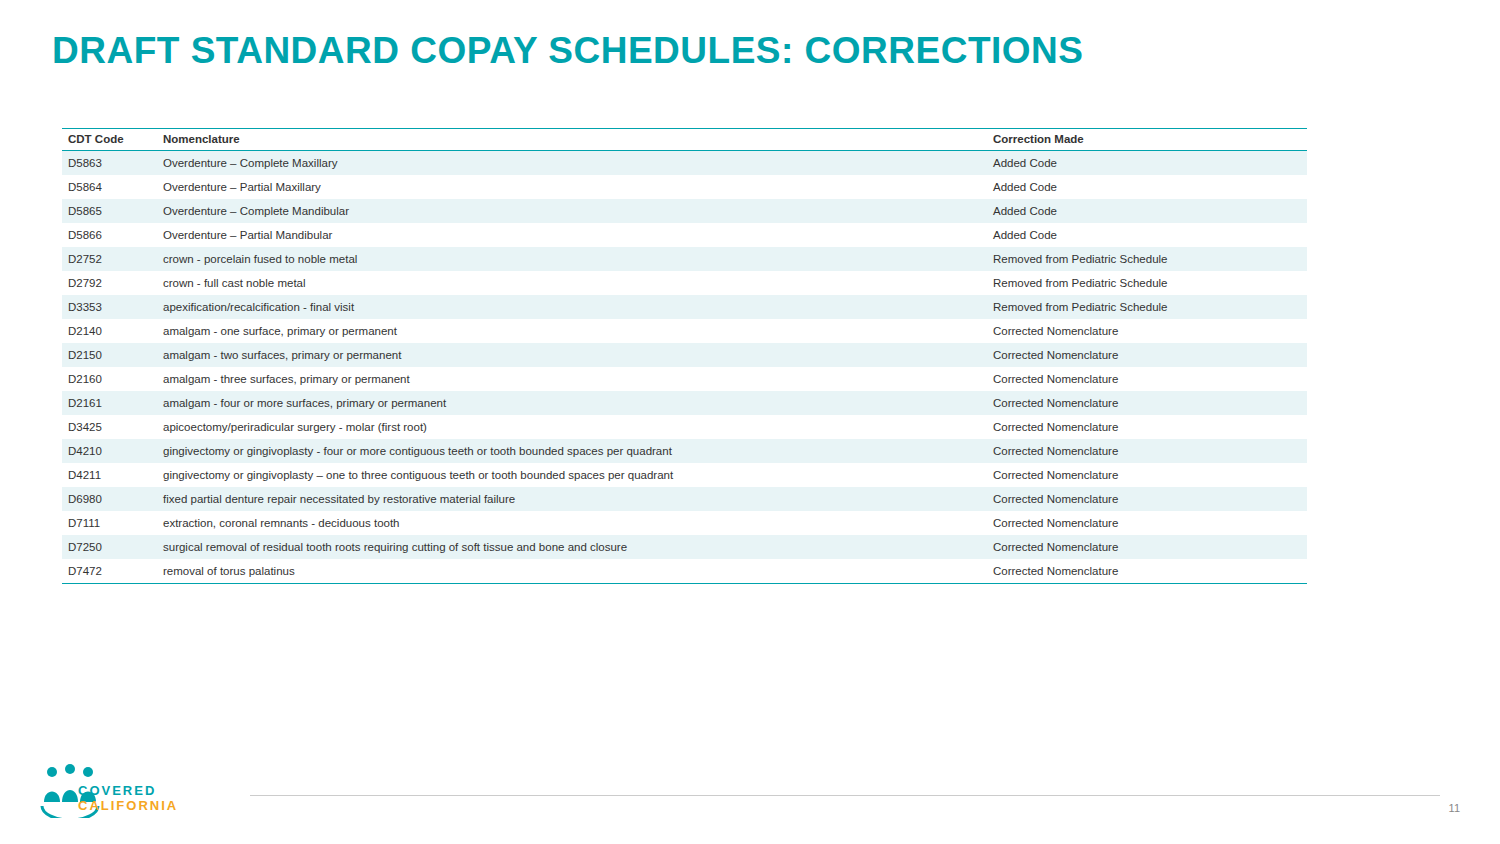Draft Standard Copay Schedules: Corrections
| CDT Code | Nomenclature | Correction Made |
| --- | --- | --- |
| D5863 | Overdenture – Complete Maxillary | Added Code |
| D5864 | Overdenture – Partial Maxillary | Added Code |
| D5865 | Overdenture – Complete Mandibular | Added Code |
| D5866 | Overdenture – Partial Mandibular | Added Code |
| D2752 | crown - porcelain fused to noble metal | Removed from Pediatric Schedule |
| D2792 | crown - full cast noble metal | Removed from Pediatric Schedule |
| D3353 | apexification/recalcification - final visit | Removed from Pediatric Schedule |
| D2140 | amalgam - one surface, primary or permanent | Corrected Nomenclature |
| D2150 | amalgam - two surfaces, primary or permanent | Corrected Nomenclature |
| D2160 | amalgam - three surfaces, primary or permanent | Corrected Nomenclature |
| D2161 | amalgam - four or more surfaces, primary or permanent | Corrected Nomenclature |
| D3425 | apicoectomy/periradicular surgery - molar (first root) | Corrected Nomenclature |
| D4210 | gingivectomy or gingivoplasty - four or more contiguous teeth or tooth bounded spaces per quadrant | Corrected Nomenclature |
| D4211 | gingivectomy or gingivoplasty – one to three contiguous teeth or tooth bounded spaces per quadrant | Corrected Nomenclature |
| D6980 | fixed partial denture repair necessitated by restorative material failure | Corrected Nomenclature |
| D7111 | extraction, coronal remnants - deciduous tooth | Corrected Nomenclature |
| D7250 | surgical removal of residual tooth roots requiring cutting of soft tissue and bone and closure | Corrected Nomenclature |
| D7472 | removal of torus palatinus | Corrected Nomenclature |
COVERED CALIFORNIA
11